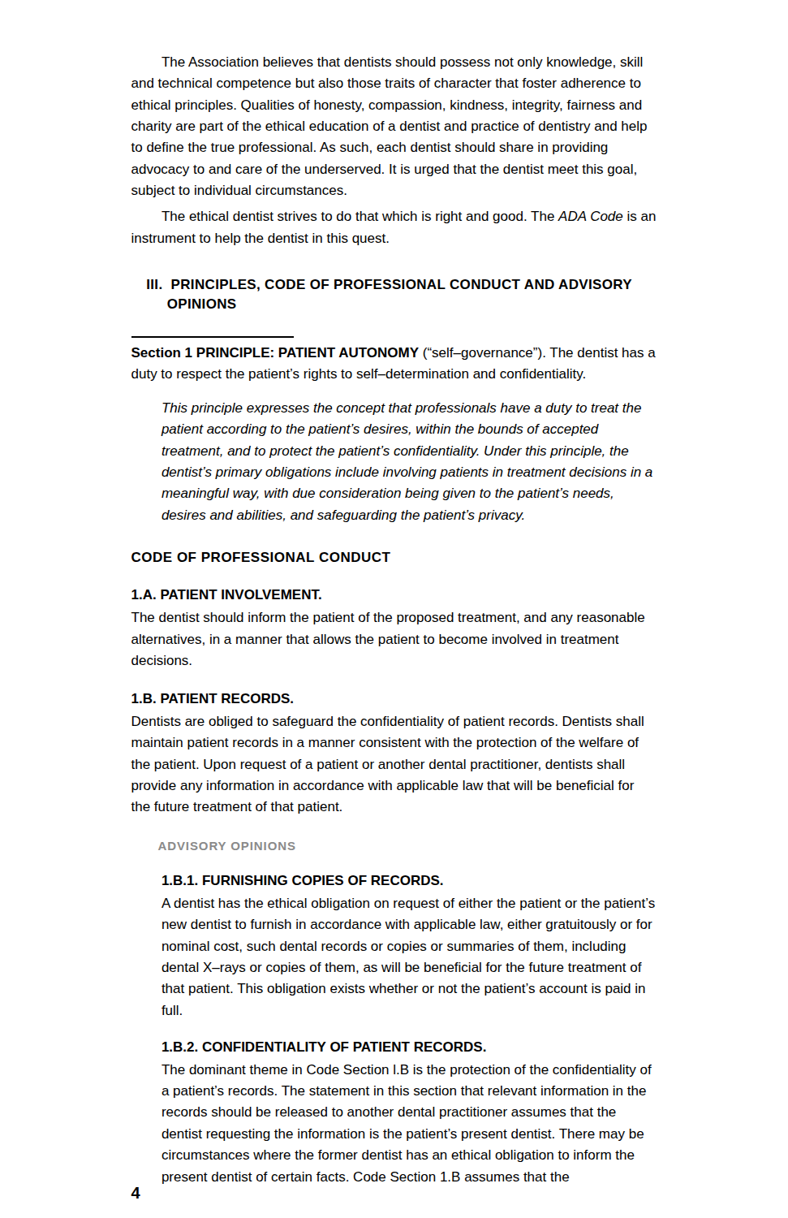The Association believes that dentists should possess not only knowledge, skill and technical competence but also those traits of character that foster adherence to ethical principles. Qualities of honesty, compassion, kindness, integrity, fairness and charity are part of the ethical education of a dentist and practice of dentistry and help to define the true professional. As such, each dentist should share in providing advocacy to and care of the underserved. It is urged that the dentist meet this goal, subject to individual circumstances.
The ethical dentist strives to do that which is right and good. The ADA Code is an instrument to help the dentist in this quest.
III. PRINCIPLES, CODE OF PROFESSIONAL CONDUCT AND ADVISORY OPINIONS
Section 1 PRINCIPLE: PATIENT AUTONOMY (“self–governance”). The dentist has a duty to respect the patient’s rights to self–determination and confidentiality.
This principle expresses the concept that professionals have a duty to treat the patient according to the patient’s desires, within the bounds of accepted treatment, and to protect the patient’s confidentiality. Under this principle, the dentist’s primary obligations include involving patients in treatment decisions in a meaningful way, with due consideration being given to the patient’s needs, desires and abilities, and safeguarding the patient’s privacy.
CODE OF PROFESSIONAL CONDUCT
1.A. PATIENT INVOLVEMENT.
The dentist should inform the patient of the proposed treatment, and any reasonable alternatives, in a manner that allows the patient to become involved in treatment decisions.
1.B. PATIENT RECORDS.
Dentists are obliged to safeguard the confidentiality of patient records. Dentists shall maintain patient records in a manner consistent with the protection of the welfare of the patient. Upon request of a patient or another dental practitioner, dentists shall provide any information in accordance with applicable law that will be beneficial for the future treatment of that patient.
ADVISORY OPINIONS
1.B.1. FURNISHING COPIES OF RECORDS.
A dentist has the ethical obligation on request of either the patient or the patient’s new dentist to furnish in accordance with applicable law, either gratuitously or for nominal cost, such dental records or copies or summaries of them, including dental X–rays or copies of them, as will be beneficial for the future treatment of that patient. This obligation exists whether or not the patient’s account is paid in full.
1.B.2. CONFIDENTIALITY OF PATIENT RECORDS.
The dominant theme in Code Section l.B is the protection of the confidentiality of a patient’s records. The statement in this section that relevant information in the records should be released to another dental practitioner assumes that the dentist requesting the information is the patient’s present dentist. There may be circumstances where the former dentist has an ethical obligation to inform the present dentist of certain facts. Code Section 1.B assumes that the
4